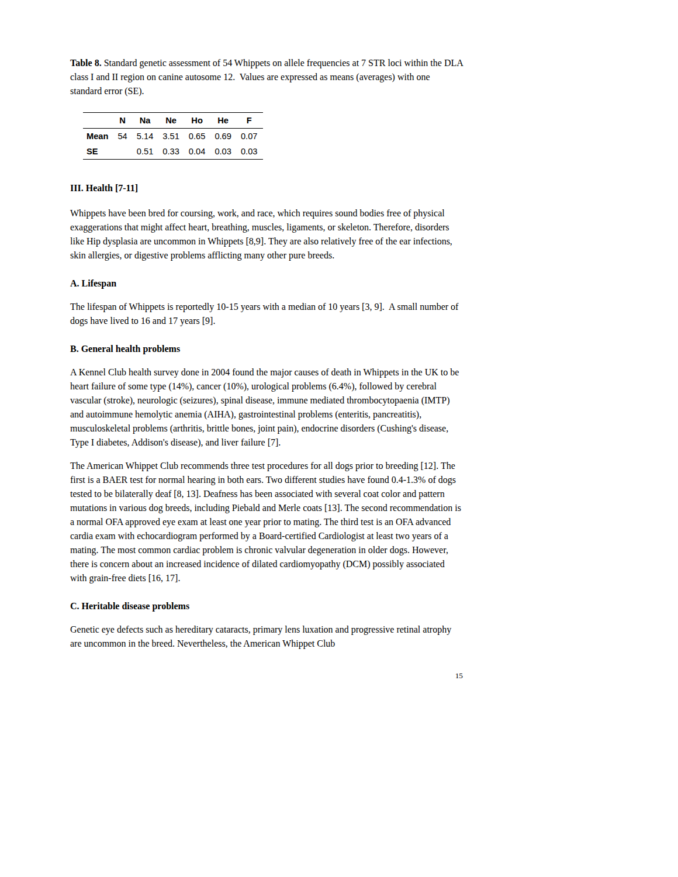Table 8. Standard genetic assessment of 54 Whippets on allele frequencies at 7 STR loci within the DLA class I and II region on canine autosome 12. Values are expressed as means (averages) with one standard error (SE).
| | N | Na | Ne | Ho | He | F |
| --- | --- | --- | --- | --- | --- | --- |
| Mean | 54 | 5.14 | 3.51 | 0.65 | 0.69 | 0.07 |
| SE | | 0.51 | 0.33 | 0.04 | 0.03 | 0.03 |
III. Health [7-11]
Whippets have been bred for coursing, work, and race, which requires sound bodies free of physical exaggerations that might affect heart, breathing, muscles, ligaments, or skeleton. Therefore, disorders like Hip dysplasia are uncommon in Whippets [8,9]. They are also relatively free of the ear infections, skin allergies, or digestive problems afflicting many other pure breeds.
A. Lifespan
The lifespan of Whippets is reportedly 10-15 years with a median of 10 years [3, 9]. A small number of dogs have lived to 16 and 17 years [9].
B. General health problems
A Kennel Club health survey done in 2004 found the major causes of death in Whippets in the UK to be heart failure of some type (14%), cancer (10%), urological problems (6.4%), followed by cerebral vascular (stroke), neurologic (seizures), spinal disease, immune mediated thrombocytopaenia (IMTP) and autoimmune hemolytic anemia (AIHA), gastrointestinal problems (enteritis, pancreatitis), musculoskeletal problems (arthritis, brittle bones, joint pain), endocrine disorders (Cushing's disease, Type I diabetes, Addison's disease), and liver failure [7].
The American Whippet Club recommends three test procedures for all dogs prior to breeding [12]. The first is a BAER test for normal hearing in both ears. Two different studies have found 0.4-1.3% of dogs tested to be bilaterally deaf [8, 13]. Deafness has been associated with several coat color and pattern mutations in various dog breeds, including Piebald and Merle coats [13]. The second recommendation is a normal OFA approved eye exam at least one year prior to mating. The third test is an OFA advanced cardia exam with echocardiogram performed by a Board-certified Cardiologist at least two years of a mating. The most common cardiac problem is chronic valvular degeneration in older dogs. However, there is concern about an increased incidence of dilated cardiomyopathy (DCM) possibly associated with grain-free diets [16, 17].
C. Heritable disease problems
Genetic eye defects such as hereditary cataracts, primary lens luxation and progressive retinal atrophy are uncommon in the breed. Nevertheless, the American Whippet Club
15